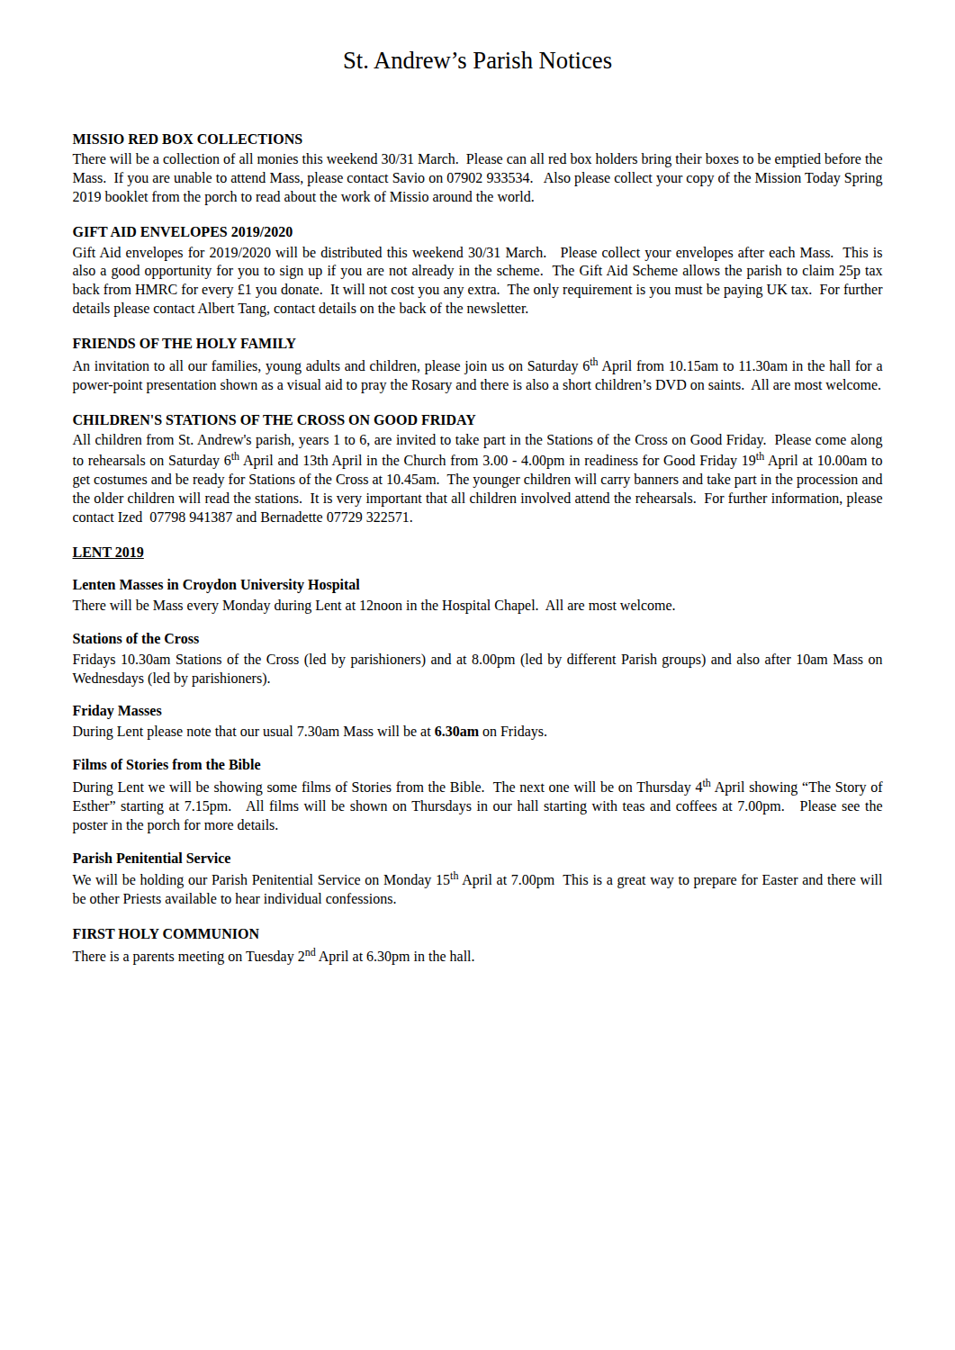St. Andrew’s Parish Notices
MISSIO RED BOX COLLECTIONS
There will be a collection of all monies this weekend 30/31 March. Please can all red box holders bring their boxes to be emptied before the Mass. If you are unable to attend Mass, please contact Savio on 07902 933534. Also please collect your copy of the Mission Today Spring 2019 booklet from the porch to read about the work of Missio around the world.
GIFT AID ENVELOPES 2019/2020
Gift Aid envelopes for 2019/2020 will be distributed this weekend 30/31 March. Please collect your envelopes after each Mass. This is also a good opportunity for you to sign up if you are not already in the scheme. The Gift Aid Scheme allows the parish to claim 25p tax back from HMRC for every £1 you donate. It will not cost you any extra. The only requirement is you must be paying UK tax. For further details please contact Albert Tang, contact details on the back of the newsletter.
FRIENDS OF THE HOLY FAMILY
An invitation to all our families, young adults and children, please join us on Saturday 6th April from 10.15am to 11.30am in the hall for a power-point presentation shown as a visual aid to pray the Rosary and there is also a short children’s DVD on saints. All are most welcome.
CHILDREN'S STATIONS OF THE CROSS ON GOOD FRIDAY
All children from St. Andrew's parish, years 1 to 6, are invited to take part in the Stations of the Cross on Good Friday. Please come along to rehearsals on Saturday 6th April and 13th April in the Church from 3.00 - 4.00pm in readiness for Good Friday 19th April at 10.00am to get costumes and be ready for Stations of the Cross at 10.45am. The younger children will carry banners and take part in the procession and the older children will read the stations. It is very important that all children involved attend the rehearsals. For further information, please contact Ized 07798 941387 and Bernadette 07729 322571.
LENT 2019
Lenten Masses in Croydon University Hospital
There will be Mass every Monday during Lent at 12noon in the Hospital Chapel. All are most welcome.
Stations of the Cross
Fridays 10.30am Stations of the Cross (led by parishioners) and at 8.00pm (led by different Parish groups) and also after 10am Mass on Wednesdays (led by parishioners).
Friday Masses
During Lent please note that our usual 7.30am Mass will be at 6.30am on Fridays.
Films of Stories from the Bible
During Lent we will be showing some films of Stories from the Bible. The next one will be on Thursday 4th April showing “The Story of Esther” starting at 7.15pm. All films will be shown on Thursdays in our hall starting with teas and coffees at 7.00pm. Please see the poster in the porch for more details.
Parish Penitential Service
We will be holding our Parish Penitential Service on Monday 15th April at 7.00pm This is a great way to prepare for Easter and there will be other Priests available to hear individual confessions.
FIRST HOLY COMMUNION
There is a parents meeting on Tuesday 2nd April at 6.30pm in the hall.